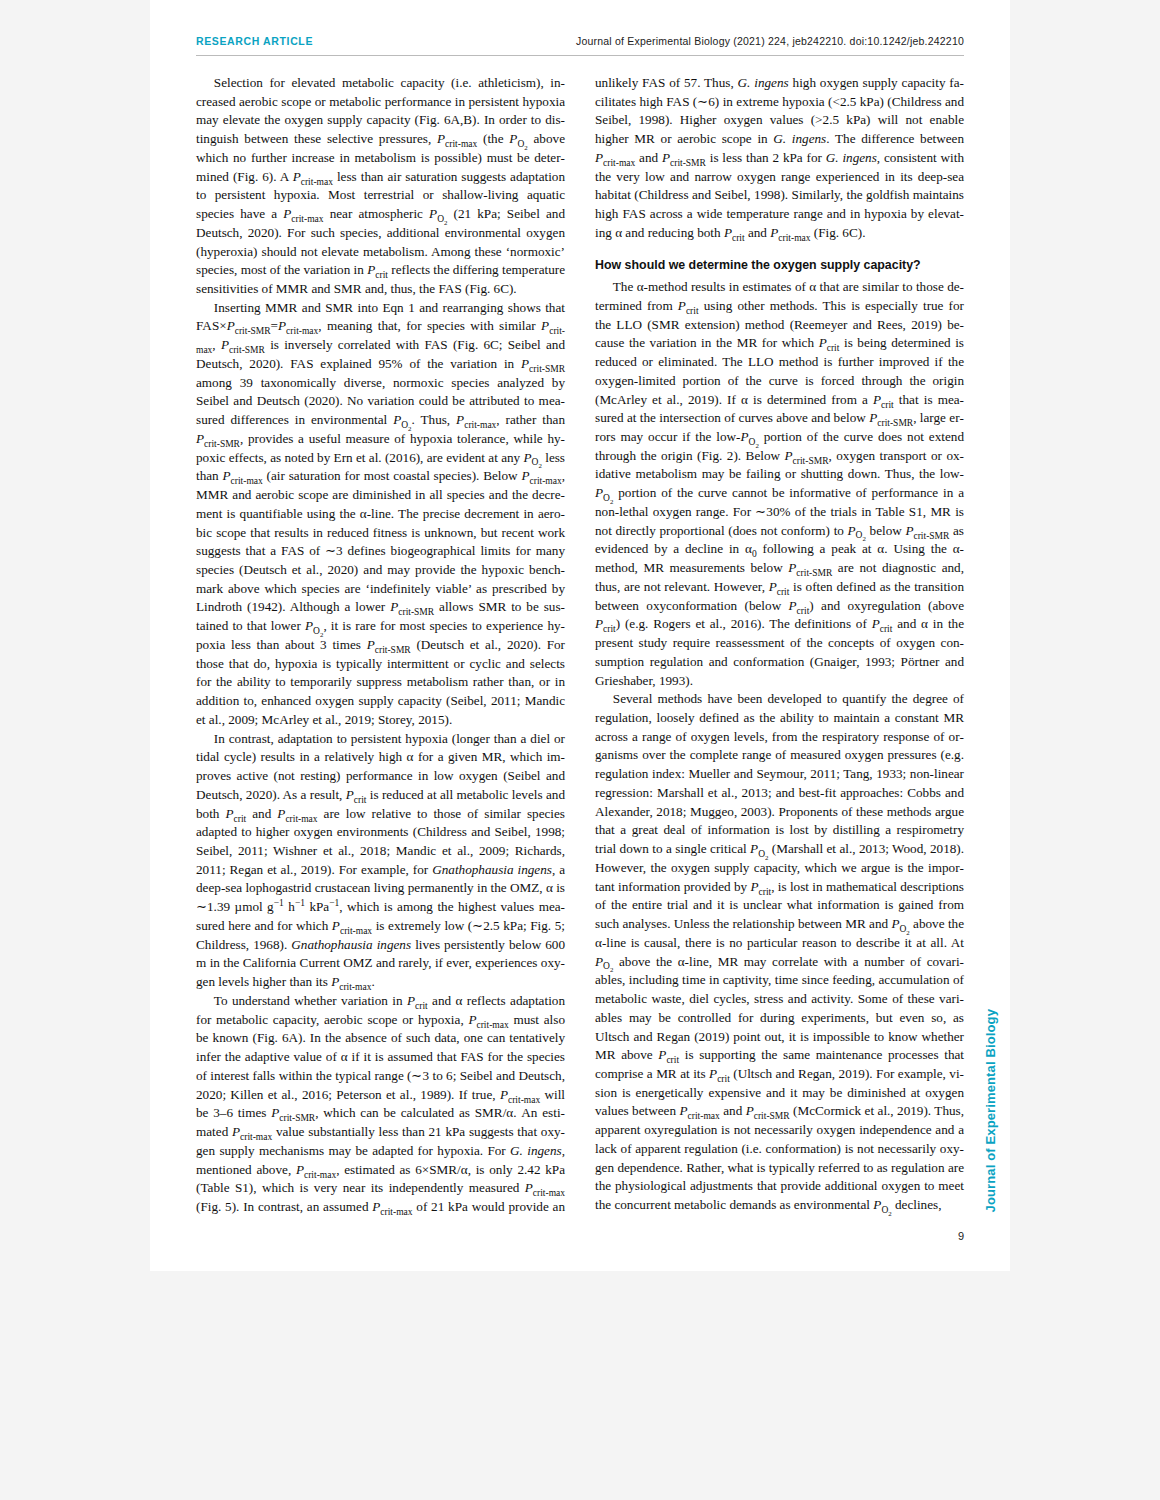RESEARCH ARTICLE
Journal of Experimental Biology (2021) 224, jeb242210. doi:10.1242/jeb.242210
Selection for elevated metabolic capacity (i.e. athleticism), increased aerobic scope or metabolic performance in persistent hypoxia may elevate the oxygen supply capacity (Fig. 6A,B). In order to distinguish between these selective pressures, Pcrit-max (the PO2 above which no further increase in metabolism is possible) must be determined (Fig. 6). A Pcrit-max less than air saturation suggests adaptation to persistent hypoxia. Most terrestrial or shallow-living aquatic species have a Pcrit-max near atmospheric PO2 (21 kPa; Seibel and Deutsch, 2020). For such species, additional environmental oxygen (hyperoxia) should not elevate metabolism. Among these ‘normoxic’ species, most of the variation in Pcrit reflects the differing temperature sensitivities of MMR and SMR and, thus, the FAS (Fig. 6C).
Inserting MMR and SMR into Eqn 1 and rearranging shows that FAS×Pcrit-SMR=Pcrit-max, meaning that, for species with similar Pcrit-max, Pcrit-SMR is inversely correlated with FAS (Fig. 6C; Seibel and Deutsch, 2020). FAS explained 95% of the variation in Pcrit-SMR among 39 taxonomically diverse, normoxic species analyzed by Seibel and Deutsch (2020). No variation could be attributed to measured differences in environmental PO2. Thus, Pcrit-max, rather than Pcrit-SMR, provides a useful measure of hypoxia tolerance, while hypoxic effects, as noted by Ern et al. (2016), are evident at any PO2 less than Pcrit-max (air saturation for most coastal species). Below Pcrit-max, MMR and aerobic scope are diminished in all species and the decrement is quantifiable using the α-line. The precise decrement in aerobic scope that results in reduced fitness is unknown, but recent work suggests that a FAS of ∼3 defines biogeographical limits for many species (Deutsch et al., 2020) and may provide the hypoxic benchmark above which species are ‘indefinitely viable’ as prescribed by Lindroth (1942). Although a lower Pcrit-SMR allows SMR to be sustained to that lower PO2, it is rare for most species to experience hypoxia less than about 3 times Pcrit-SMR (Deutsch et al., 2020). For those that do, hypoxia is typically intermittent or cyclic and selects for the ability to temporarily suppress metabolism rather than, or in addition to, enhanced oxygen supply capacity (Seibel, 2011; Mandic et al., 2009; McArley et al., 2019; Storey, 2015).
In contrast, adaptation to persistent hypoxia (longer than a diel or tidal cycle) results in a relatively high α for a given MR, which improves active (not resting) performance in low oxygen (Seibel and Deutsch, 2020). As a result, Pcrit is reduced at all metabolic levels and both Pcrit and Pcrit-max are low relative to those of similar species adapted to higher oxygen environments (Childress and Seibel, 1998; Seibel, 2011; Wishner et al., 2018; Mandic et al., 2009; Richards, 2011; Regan et al., 2019). For example, for Gnathophausia ingens, a deep-sea lophogastrid crustacean living permanently in the OMZ, α is ∼1.39 µmol g−1 h−1 kPa−1, which is among the highest values measured here and for which Pcrit-max is extremely low (∼2.5 kPa; Fig. 5; Childress, 1968). Gnathophausia ingens lives persistently below 600 m in the California Current OMZ and rarely, if ever, experiences oxygen levels higher than its Pcrit-max.
To understand whether variation in Pcrit and α reflects adaptation for metabolic capacity, aerobic scope or hypoxia, Pcrit-max must also be known (Fig. 6A). In the absence of such data, one can tentatively infer the adaptive value of α if it is assumed that FAS for the species of interest falls within the typical range (∼3 to 6; Seibel and Deutsch, 2020; Killen et al., 2016; Peterson et al., 1989). If true, Pcrit-max will be 3–6 times Pcrit-SMR, which can be calculated as SMR/α. An estimated Pcrit-max value substantially less than 21 kPa suggests that oxygen supply mechanisms may be adapted for hypoxia. For G. ingens, mentioned above, Pcrit-max, estimated as 6×SMR/α, is only 2.42 kPa (Table S1), which is very near its independently measured Pcrit-max (Fig. 5). In contrast, an assumed Pcrit-max of 21 kPa would provide an unlikely FAS of 57. Thus, G. ingens high oxygen supply capacity facilitates high FAS (∼6) in extreme hypoxia (<2.5 kPa) (Childress and Seibel, 1998). Higher oxygen values (>2.5 kPa) will not enable higher MR or aerobic scope in G. ingens. The difference between Pcrit-max and Pcrit-SMR is less than 2 kPa for G. ingens, consistent with the very low and narrow oxygen range experienced in its deep-sea habitat (Childress and Seibel, 1998). Similarly, the goldfish maintains high FAS across a wide temperature range and in hypoxia by elevating α and reducing both Pcrit and Pcrit-max (Fig. 6C).
How should we determine the oxygen supply capacity?
The α-method results in estimates of α that are similar to those determined from Pcrit using other methods. This is especially true for the LLO (SMR extension) method (Reemeyer and Rees, 2019) because the variation in the MR for which Pcrit is being determined is reduced or eliminated. The LLO method is further improved if the oxygen-limited portion of the curve is forced through the origin (McArley et al., 2019). If α is determined from a Pcrit that is measured at the intersection of curves above and below Pcrit-SMR, large errors may occur if the low-PO2 portion of the curve does not extend through the origin (Fig. 2). Below Pcrit-SMR, oxygen transport or oxidative metabolism may be failing or shutting down. Thus, the low-PO2 portion of the curve cannot be informative of performance in a non-lethal oxygen range. For ∼30% of the trials in Table S1, MR is not directly proportional (does not conform) to PO2 below Pcrit-SMR as evidenced by a decline in α0 following a peak at α. Using the α-method, MR measurements below Pcrit-SMR are not diagnostic and, thus, are not relevant. However, Pcrit is often defined as the transition between oxyconformation (below Pcrit) and oxyregulation (above Pcrit) (e.g. Rogers et al., 2016). The definitions of Pcrit and α in the present study require reassessment of the concepts of oxygen consumption regulation and conformation (Gnaiger, 1993; Pörtner and Grieshaber, 1993).
Several methods have been developed to quantify the degree of regulation, loosely defined as the ability to maintain a constant MR across a range of oxygen levels, from the respiratory response of organisms over the complete range of measured oxygen pressures (e.g. regulation index: Mueller and Seymour, 2011; Tang, 1933; non-linear regression: Marshall et al., 2013; and best-fit approaches: Cobbs and Alexander, 2018; Muggeo, 2003). Proponents of these methods argue that a great deal of information is lost by distilling a respirometry trial down to a single critical PO2 (Marshall et al., 2013; Wood, 2018). However, the oxygen supply capacity, which we argue is the important information provided by Pcrit, is lost in mathematical descriptions of the entire trial and it is unclear what information is gained from such analyses. Unless the relationship between MR and PO2 above the α-line is causal, there is no particular reason to describe it at all. At PO2 above the α-line, MR may correlate with a number of covariables, including time in captivity, time since feeding, accumulation of metabolic waste, diel cycles, stress and activity. Some of these variables may be controlled for during experiments, but even so, as Ultsch and Regan (2019) point out, it is impossible to know whether MR above Pcrit is supporting the same maintenance processes that comprise a MR at its Pcrit (Ultsch and Regan, 2019). For example, vision is energetically expensive and it may be diminished at oxygen values between Pcrit-max and Pcrit-SMR (McCormick et al., 2019). Thus, apparent oxyregulation is not necessarily oxygen independence and a lack of apparent regulation (i.e. conformation) is not necessarily oxygen dependence. Rather, what is typically referred to as regulation are the physiological adjustments that provide additional oxygen to meet the concurrent metabolic demands as environmental PO2 declines,
Journal of Experimental Biology
9